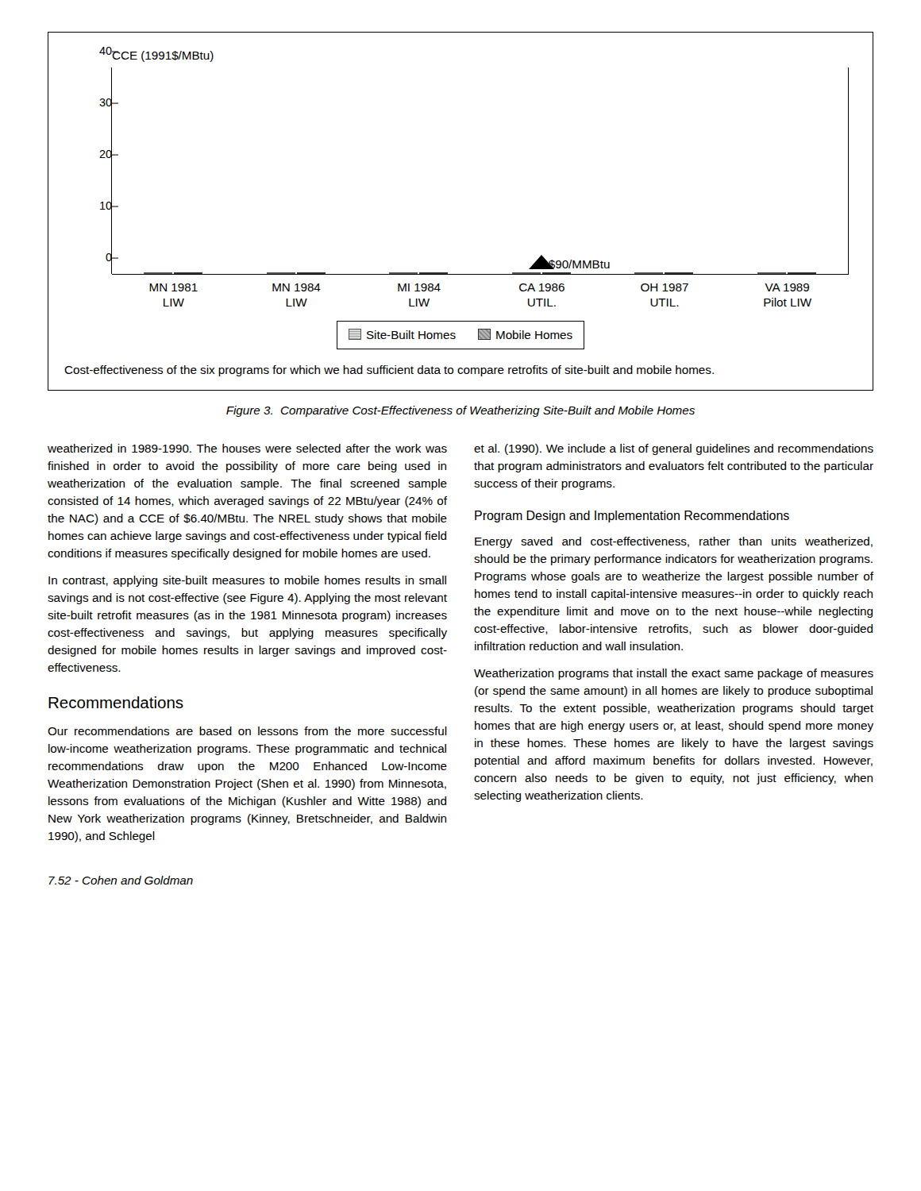CCE (1991$/MBtu)
40
30
20
10
0
$90/MMBtu
MN 1981
LIW
MN 1984
LIW
MI 1984
LIW
CA 1986
UTIL.
OH 1987
UTIL.
VA 1989
Pilot LIW
Site-Built Homes Mobile Homes
Cost-effectiveness of the six programs for which we had sufficient data to compare retrofits of site-built and mobile homes.
Figure 3. Comparative Cost-Effectiveness of Weatherizing Site-Built and Mobile Homes
weatherized in 1989-1990. The houses were selected after the work was finished in order to avoid the possibility of more care being used in weatherization of the evaluation sample. The final screened sample consisted of 14 homes, which averaged savings of 22 MBtu/year (24% of the NAC) and a CCE of $6.40/MBtu. The NREL study shows that mobile homes can achieve large savings and cost-effectiveness under typical field conditions if measures specifically designed for mobile homes are used.
In contrast, applying site-built measures to mobile homes results in small savings and is not cost-effective (see Figure 4). Applying the most relevant site-built retrofit measures (as in the 1981 Minnesota program) increases cost-effectiveness and savings, but applying measures specifically designed for mobile homes results in larger savings and improved cost-effectiveness.
Recommendations
Our recommendations are based on lessons from the more successful low-income weatherization programs. These programmatic and technical recommendations draw upon the M200 Enhanced Low-Income Weatherization Demonstration Project (Shen et al. 1990) from Minnesota, lessons from evaluations of the Michigan (Kushler and Witte 1988) and New York weatherization programs (Kinney, Bretschneider, and Baldwin 1990), and Schlegel
et al. (1990). We include a list of general guidelines and recommendations that program administrators and evaluators felt contributed to the particular success of their programs.
Program Design and Implementation Recommendations
Energy saved and cost-effectiveness, rather than units weatherized, should be the primary performance indicators for weatherization programs. Programs whose goals are to weatherize the largest possible number of homes tend to install capital-intensive measures--in order to quickly reach the expenditure limit and move on to the next house--while neglecting cost-effective, labor-intensive retrofits, such as blower door-guided infiltration reduction and wall insulation.
Weatherization programs that install the exact same package of measures (or spend the same amount) in all homes are likely to produce suboptimal results. To the extent possible, weatherization programs should target homes that are high energy users or, at least, should spend more money in these homes. These homes are likely to have the largest savings potential and afford maximum benefits for dollars invested. However, concern also needs to be given to equity, not just efficiency, when selecting weatherization clients.
7.52 - Cohen and Goldman